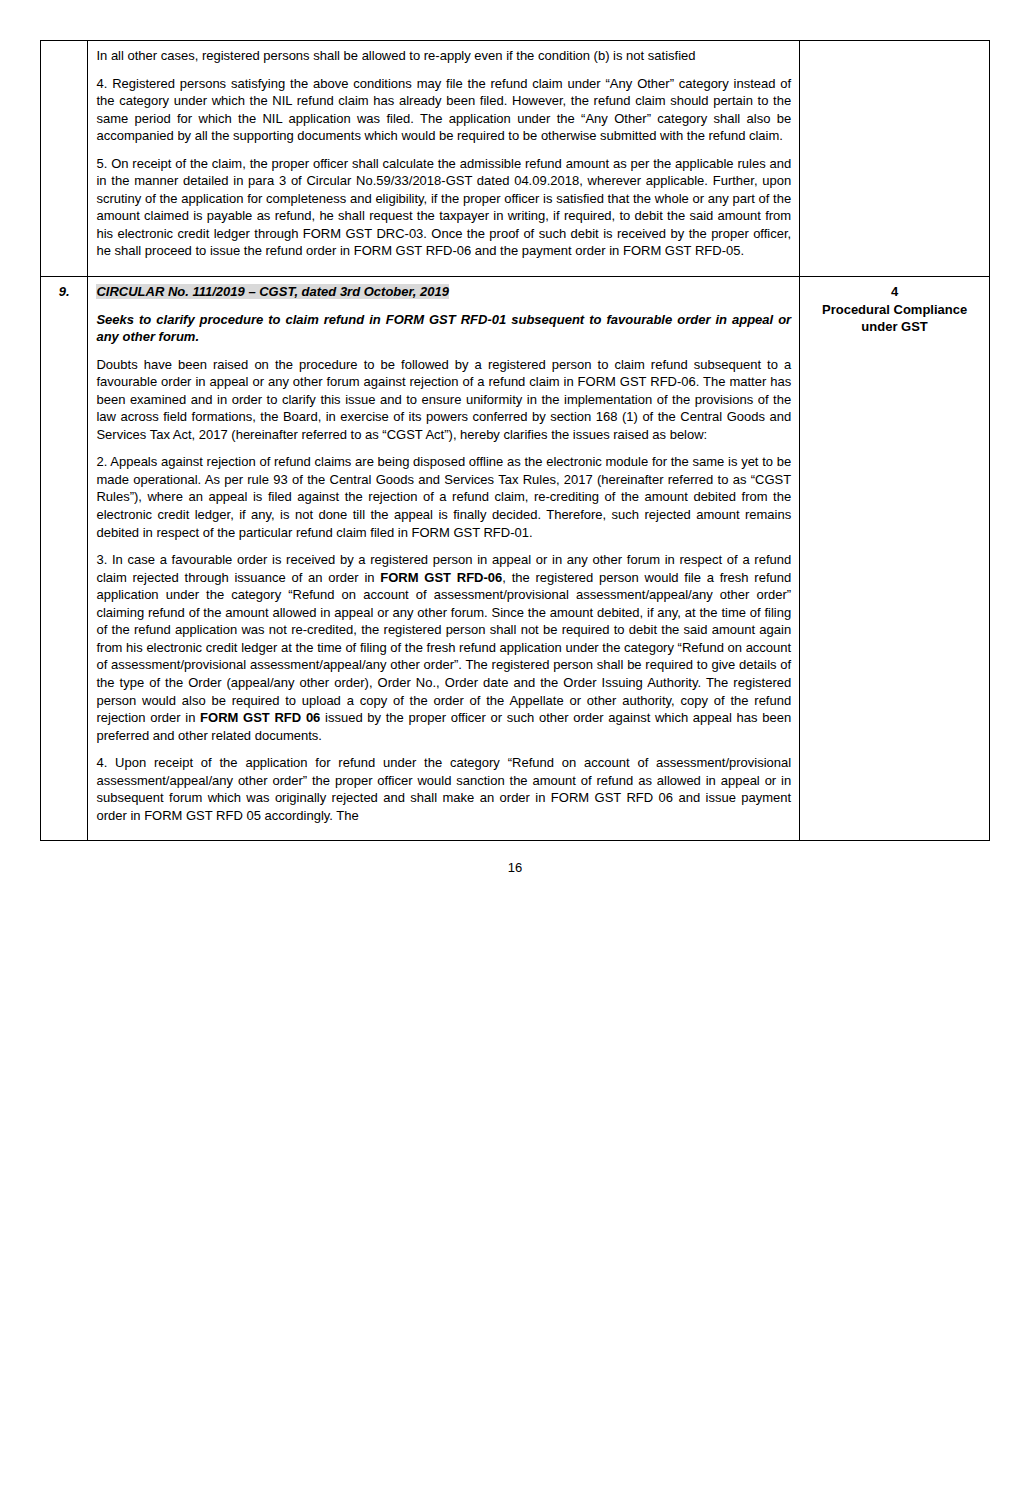| | In all other cases, registered persons shall be allowed to re-apply even if the condition (b) is not satisfied 4. Registered persons satisfying the above conditions may file the refund claim under “Any Other” category instead of the category under which the NIL refund claim has already been filed. However, the refund claim should pertain to the same period for which the NIL application was filed. The application under the “Any Other” category shall also be accompanied by all the supporting documents which would be required to be otherwise submitted with the refund claim. 5. On receipt of the claim, the proper officer shall calculate the admissible refund amount as per the applicable rules and in the manner detailed in para 3 of Circular No.59/33/2018-GST dated 04.09.2018, wherever applicable. Further, upon scrutiny of the application for completeness and eligibility, if the proper officer is satisfied that the whole or any part of the amount claimed is payable as refund, he shall request the taxpayer in writing, if required, to debit the said amount from his electronic credit ledger through FORM GST DRC-03. Once the proof of such debit is received by the proper officer, he shall proceed to issue the refund order in FORM GST RFD-06 and the payment order in FORM GST RFD-05. | |
| 9. | CIRCULAR No. 111/2019 – CGST, dated 3rd October, 2019 Seeks to clarify procedure to claim refund in FORM GST RFD-01 subsequent to favourable order in appeal or any other forum. Doubts have been raised on the procedure to be followed by a registered person to claim refund subsequent to a favourable order in appeal or any other forum against rejection of a refund claim in FORM GST RFD-06. The matter has been examined and in order to clarify this issue and to ensure uniformity in the implementation of the provisions of the law across field formations, the Board, in exercise of its powers conferred by section 168 (1) of the Central Goods and Services Tax Act, 2017 (hereinafter referred to as “CGST Act”), hereby clarifies the issues raised as below: 2. Appeals against rejection of refund claims are being disposed offline as the electronic module for the same is yet to be made operational. As per rule 93 of the Central Goods and Services Tax Rules, 2017 (hereinafter referred to as “CGST Rules”), where an appeal is filed against the rejection of a refund claim, re-crediting of the amount debited from the electronic credit ledger, if any, is not done till the appeal is finally decided. Therefore, such rejected amount remains debited in respect of the particular refund claim filed in FORM GST RFD-01. 3. In case a favourable order is received by a registered person in appeal or in any other forum in respect of a refund claim rejected through issuance of an order in FORM GST RFD-06 , the registered person would file a fresh refund application under the category “Refund on account of assessment/provisional assessment/appeal/any other order” claiming refund of the amount allowed in appeal or any other forum. Since the amount debited, if any, at the time of filing of the refund application was not re-credited, the registered person shall not be required to debit the said amount again from his electronic credit ledger at the time of filing of the fresh refund application under the category “Refund on account of assessment/provisional assessment/appeal/any other order”. The registered person shall be required to give details of the type of the Order (appeal/any other order), Order No., Order date and the Order Issuing Authority. The registered person would also be required to upload a copy of the order of the Appellate or other authority, copy of the refund rejection order in FORM GST RFD 06 issued by the proper officer or such other order against which appeal has been preferred and other related documents. 4. Upon receipt of the application for refund under the category “Refund on account of assessment/provisional assessment/appeal/any other order” the proper officer would sanction the amount of refund as allowed in appeal or in subsequent forum which was originally rejected and shall make an order in FORM GST RFD 06 and issue payment order in FORM GST RFD 05 accordingly. The | 4 Procedural Compliance under GST |
16